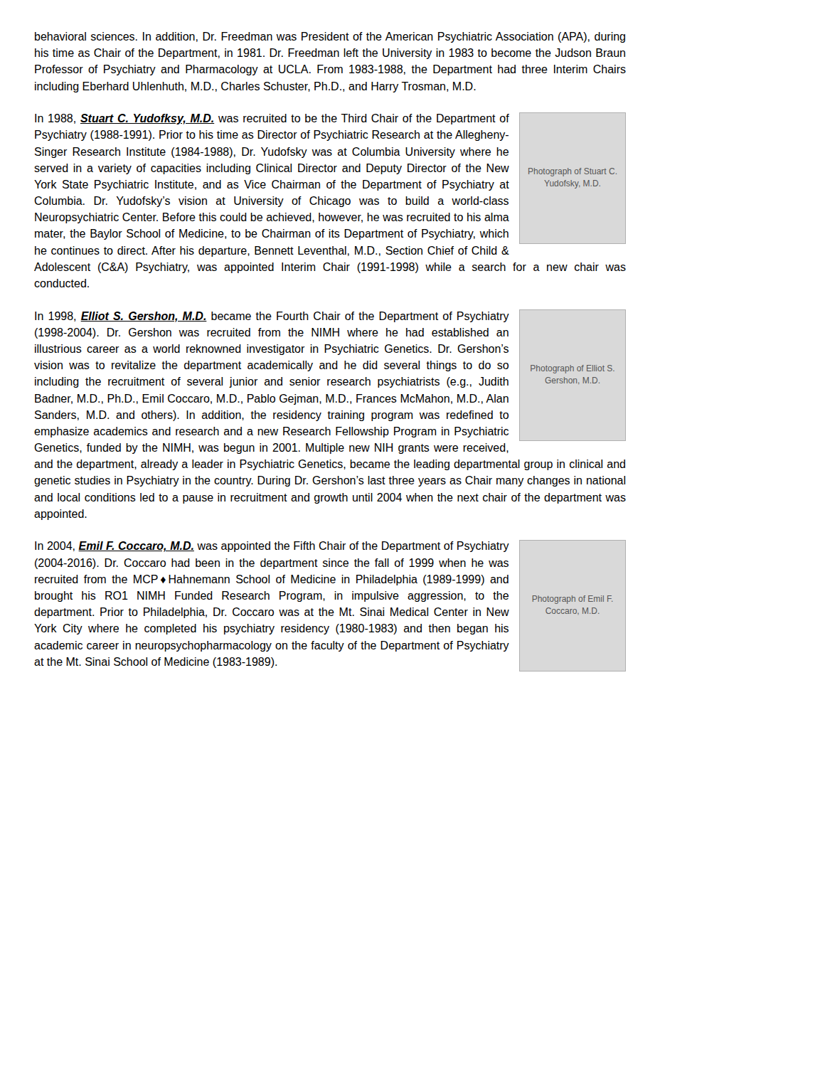behavioral sciences. In addition, Dr. Freedman was President of the American Psychiatric Association (APA), during his time as Chair of the Department, in 1981. Dr. Freedman left the University in 1983 to become the Judson Braun Professor of Psychiatry and Pharmacology at UCLA. From 1983-1988, the Department had three Interim Chairs including Eberhard Uhlenhuth, M.D., Charles Schuster, Ph.D., and Harry Trosman, M.D.
Photograph of Stuart C. Yudofsky, M.D.
In 1988, Stuart C. Yudofksy, M.D. was recruited to be the Third Chair of the Department of Psychiatry (1988-1991). Prior to his time as Director of Psychiatric Research at the Allegheny-Singer Research Institute (1984-1988), Dr. Yudofsky was at Columbia University where he served in a variety of capacities including Clinical Director and Deputy Director of the New York State Psychiatric Institute, and as Vice Chairman of the Department of Psychiatry at Columbia. Dr. Yudofsky’s vision at University of Chicago was to build a world-class Neuropsychiatric Center. Before this could be achieved, however, he was recruited to his alma mater, the Baylor School of Medicine, to be Chairman of its Department of Psychiatry, which he continues to direct. After his departure, Bennett Leventhal, M.D., Section Chief of Child & Adolescent (C&A) Psychiatry, was appointed Interim Chair (1991-1998) while a search for a new chair was conducted.
Photograph of Elliot S. Gershon, M.D.
In 1998, Elliot S. Gershon, M.D. became the Fourth Chair of the Department of Psychiatry (1998-2004). Dr. Gershon was recruited from the NIMH where he had established an illustrious career as a world reknowned investigator in Psychiatric Genetics. Dr. Gershon’s vision was to revitalize the department academically and he did several things to do so including the recruitment of several junior and senior research psychiatrists (e.g., Judith Badner, M.D., Ph.D., Emil Coccaro, M.D., Pablo Gejman, M.D., Frances McMahon, M.D., Alan Sanders, M.D. and others). In addition, the residency training program was redefined to emphasize academics and research and a new Research Fellowship Program in Psychiatric Genetics, funded by the NIMH, was begun in 2001. Multiple new NIH grants were received, and the department, already a leader in Psychiatric Genetics, became the leading departmental group in clinical and genetic studies in Psychiatry in the country. During Dr. Gershon’s last three years as Chair many changes in national and local conditions led to a pause in recruitment and growth until 2004 when the next chair of the department was appointed.
Photograph of Emil F. Coccaro, M.D.
In 2004, Emil F. Coccaro, M.D. was appointed the Fifth Chair of the Department of Psychiatry (2004-2016). Dr. Coccaro had been in the department since the fall of 1999 when he was recruited from the MCP♦Hahnemann School of Medicine in Philadelphia (1989-1999) and brought his RO1 NIMH Funded Research Program, in impulsive aggression, to the department. Prior to Philadelphia, Dr. Coccaro was at the Mt. Sinai Medical Center in New York City where he completed his psychiatry residency (1980-1983) and then began his academic career in neuropsychopharmacology on the faculty of the Department of Psychiatry at the Mt. Sinai School of Medicine (1983-1989).